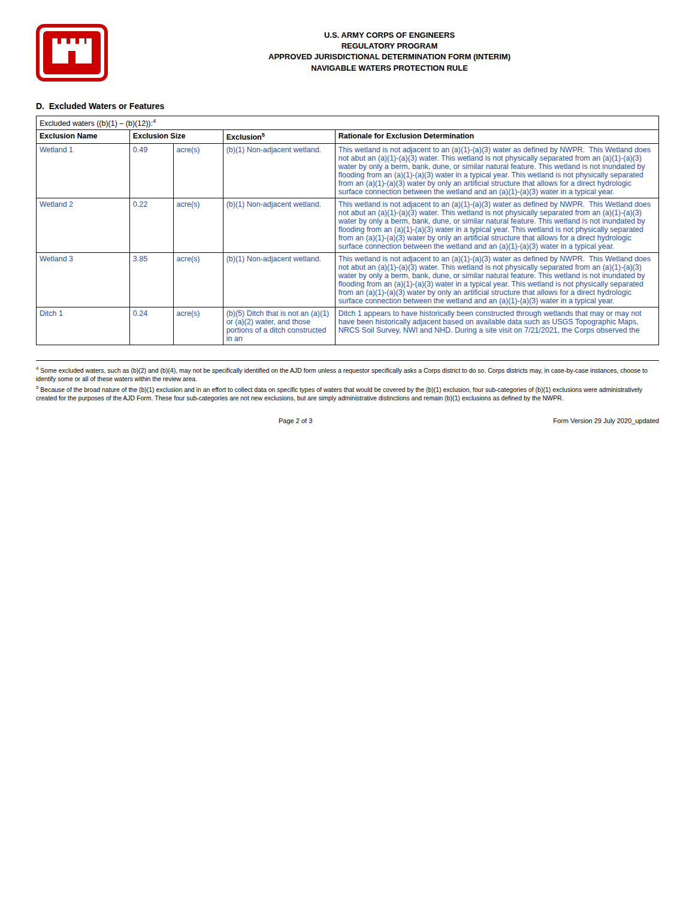U.S. ARMY CORPS OF ENGINEERS
REGULATORY PROGRAM
APPROVED JURISDICTIONAL DETERMINATION FORM (INTERIM)
NAVIGABLE WATERS PROTECTION RULE
D. Excluded Waters or Features
| Excluded waters ((b)(1) – (b)(12)): 4 |
| Exclusion Name | Exclusion Size | Exclusion 5 | Rationale for Exclusion Determination |
| Wetland 1 | 0.49 | acre(s) | (b)(1) Non-adjacent wetland. | This wetland is not adjacent to an (a)(1)-(a)(3) water as defined by NWPR. This Wetland does not abut an (a)(1)-(a)(3) water. This wetland is not physically separated from an (a)(1)-(a)(3) water by only a berm, bank, dune, or similar natural feature. This wetland is not inundated by flooding from an (a)(1)-(a)(3) water in a typical year. This wetland is not physically separated from an (a)(1)-(a)(3) water by only an artificial structure that allows for a direct hydrologic surface connection between the wetland and an (a)(1)-(a)(3) water in a typical year. |
| Wetland 2 | 0.22 | acre(s) | (b)(1) Non-adjacent wetland. | This wetland is not adjacent to an (a)(1)-(a)(3) water as defined by NWPR. This Wetland does not abut an (a)(1)-(a)(3) water. This wetland is not physically separated from an (a)(1)-(a)(3) water by only a berm, bank, dune, or similar natural feature. This wetland is not inundated by flooding from an (a)(1)-(a)(3) water in a typical year. This wetland is not physically separated from an (a)(1)-(a)(3) water by only an artificial structure that allows for a direct hydrologic surface connection between the wetland and an (a)(1)-(a)(3) water in a typical year. |
| Wetland 3 | 3.85 | acre(s) | (b)(1) Non-adjacent wetland. | This wetland is not adjacent to an (a)(1)-(a)(3) water as defined by NWPR. This Wetland does not abut an (a)(1)-(a)(3) water. This wetland is not physically separated from an (a)(1)-(a)(3) water by only a berm, bank, dune, or similar natural feature. This wetland is not inundated by flooding from an (a)(1)-(a)(3) water in a typical year. This wetland is not physically separated from an (a)(1)-(a)(3) water by only an artificial structure that allows for a direct hydrologic surface connection between the wetland and an (a)(1)-(a)(3) water in a typical year. |
| Ditch 1 | 0.24 | acre(s) | (b)(5) Ditch that is not an (a)(1) or (a)(2) water, and those portions of a ditch constructed in an | Ditch 1 appears to have historically been constructed through wetlands that may or may not have been historically adjacent based on available data such as USGS Topographic Maps, NRCS Soil Survey, NWI and NHD. During a site visit on 7/21/2021, the Corps observed the |
4 Some excluded waters, such as (b)(2) and (b)(4), may not be specifically identified on the AJD form unless a requestor specifically asks a Corps district to do so. Corps districts may, in case-by-case instances, choose to identify some or all of these waters within the review area.
5 Because of the broad nature of the (b)(1) exclusion and in an effort to collect data on specific types of waters that would be covered by the (b)(1) exclusion, four sub-categories of (b)(1) exclusions were administratively created for the purposes of the AJD Form. These four sub-categories are not new exclusions, but are simply administrative distinctions and remain (b)(1) exclusions as defined by the NWPR.
Page 2 of 3
Form Version 29 July 2020_updated